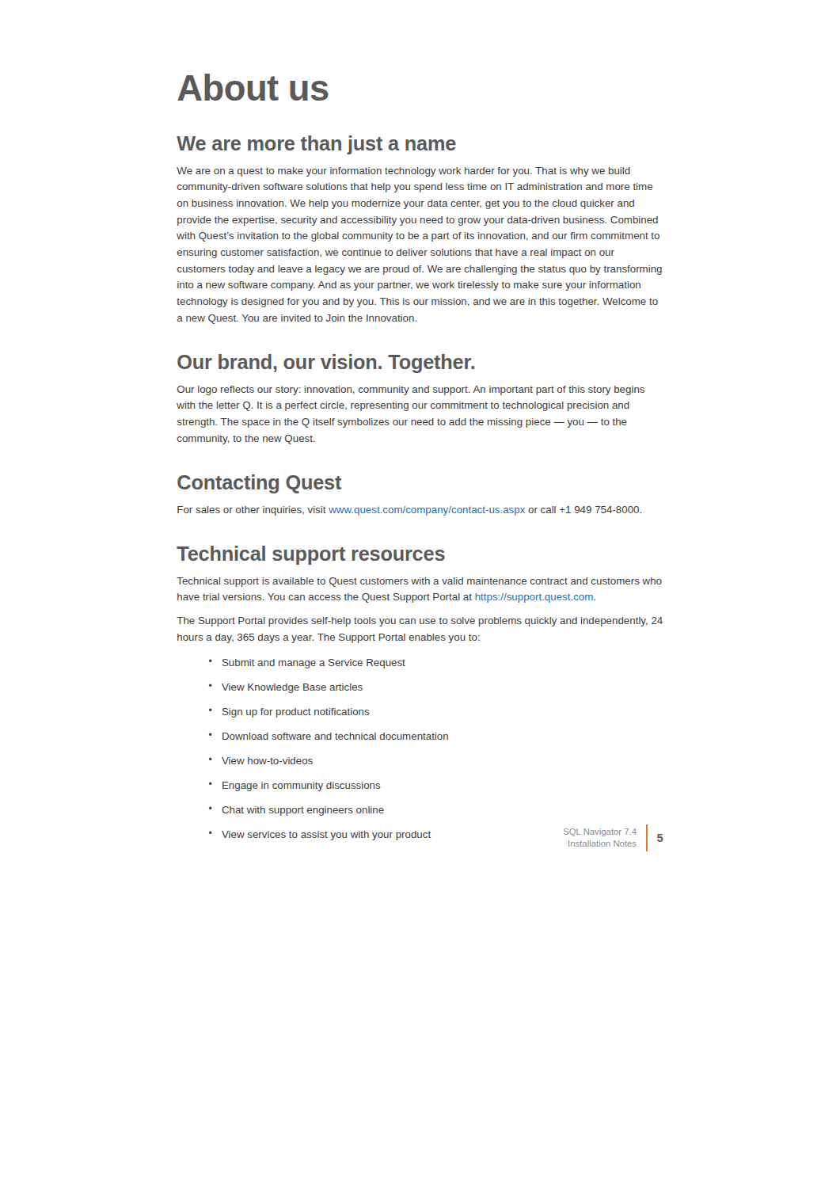About us
We are more than just a name
We are on a quest to make your information technology work harder for you. That is why we build community-driven software solutions that help you spend less time on IT administration and more time on business innovation. We help you modernize your data center, get you to the cloud quicker and provide the expertise, security and accessibility you need to grow your data-driven business. Combined with Quest’s invitation to the global community to be a part of its innovation, and our firm commitment to ensuring customer satisfaction, we continue to deliver solutions that have a real impact on our customers today and leave a legacy we are proud of. We are challenging the status quo by transforming into a new software company. And as your partner, we work tirelessly to make sure your information technology is designed for you and by you. This is our mission, and we are in this together. Welcome to a new Quest. You are invited to Join the Innovation.
Our brand, our vision. Together.
Our logo reflects our story: innovation, community and support. An important part of this story begins with the letter Q. It is a perfect circle, representing our commitment to technological precision and strength. The space in the Q itself symbolizes our need to add the missing piece — you — to the community, to the new Quest.
Contacting Quest
For sales or other inquiries, visit www.quest.com/company/contact-us.aspx or call +1 949 754-8000.
Technical support resources
Technical support is available to Quest customers with a valid maintenance contract and customers who have trial versions. You can access the Quest Support Portal at https://support.quest.com.
The Support Portal provides self-help tools you can use to solve problems quickly and independently, 24 hours a day, 365 days a year. The Support Portal enables you to:
Submit and manage a Service Request
View Knowledge Base articles
Sign up for product notifications
Download software and technical documentation
View how-to-videos
Engage in community discussions
Chat with support engineers online
View services to assist you with your product
SQL Navigator 7.4
Installation Notes
5